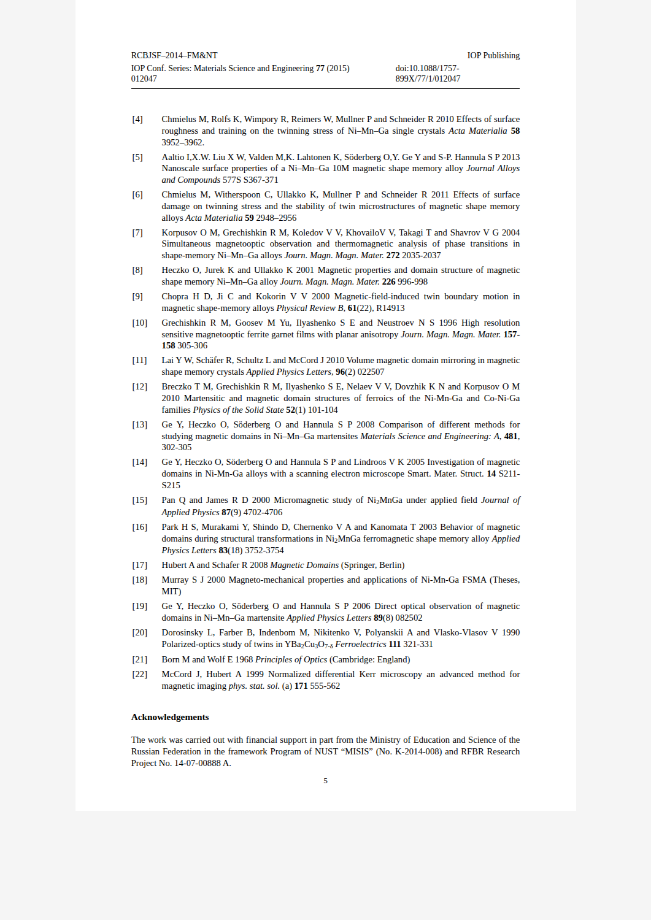RCBJSF–2014–FM&NT IOP Publishing
IOP Conf. Series: Materials Science and Engineering 77 (2015) 012047 doi:10.1088/1757-899X/77/1/012047
[4] Chmielus M, Rolfs K, Wimpory R, Reimers W, Mullner P and Schneider R 2010 Effects of surface roughness and training on the twinning stress of Ni–Mn–Ga single crystals Acta Materialia 58 3952–3962.
[5] Aaltio I,X.W. Liu X W, Valden M,K. Lahtonen K, Söderberg O,Y. Ge Y and S-P. Hannula S P 2013 Nanoscale surface properties of a Ni–Mn–Ga 10M magnetic shape memory alloy Journal Alloys and Compounds 577S S367-371
[6] Chmielus M, Witherspoon C, Ullakko K, Mullner P and Schneider R 2011 Effects of surface damage on twinning stress and the stability of twin microstructures of magnetic shape memory alloys Acta Materialia 59 2948–2956
[7] Korpusov O M, Grechishkin R M, Koledov V V, KhovailoV V, Takagi T and Shavrov V G 2004 Simultaneous magnetooptic observation and thermomagnetic analysis of phase transitions in shape-memory Ni–Mn–Ga alloys Journ. Magn. Magn. Mater. 272 2035-2037
[8] Heczko O, Jurek K and Ullakko K 2001 Magnetic properties and domain structure of magnetic shape memory Ni–Mn–Ga alloy Journ. Magn. Magn. Mater. 226 996-998
[9] Chopra H D, Ji C and Kokorin V V 2000 Magnetic-field-induced twin boundary motion in magnetic shape-memory alloys Physical Review B, 61(22), R14913
[10] Grechishkin R M, Goosev M Yu, Ilyashenko S E and Neustroev N S 1996 High resolution sensitive magnetooptic ferrite garnet films with planar anisotropy Journ. Magn. Magn. Mater. 157-158 305-306
[11] Lai Y W, Schäfer R, Schultz L and McCord J 2010 Volume magnetic domain mirroring in magnetic shape memory crystals Applied Physics Letters, 96(2) 022507
[12] Breczko T M, Grechishkin R M, Ilyashenko S E, Nelaev V V, Dovzhik K N and Korpusov O M 2010 Martensitic and magnetic domain structures of ferroics of the Ni-Mn-Ga and Co-Ni-Ga families Physics of the Solid State 52(1) 101-104
[13] Ge Y, Heczko O, Söderberg O and Hannula S P 2008 Comparison of different methods for studying magnetic domains in Ni–Mn–Ga martensites Materials Science and Engineering: A, 481, 302-305
[14] Ge Y, Heczko O, Söderberg O and Hannula S P and Lindroos V K 2005 Investigation of magnetic domains in Ni-Mn-Ga alloys with a scanning electron microscope Smart. Mater. Struct. 14 S211-S215
[15] Pan Q and James R D 2000 Micromagnetic study of Ni2MnGa under applied field Journal of Applied Physics 87(9) 4702-4706
[16] Park H S, Murakami Y, Shindo D, Chernenko V A and Kanomata T 2003 Behavior of magnetic domains during structural transformations in Ni2MnGa ferromagnetic shape memory alloy Applied Physics Letters 83(18) 3752-3754
[17] Hubert A and Schafer R 2008 Magnetic Domains (Springer, Berlin)
[18] Murray S J 2000 Magneto-mechanical properties and applications of Ni-Mn-Ga FSMA (Theses, MIT)
[19] Ge Y, Heczko O, Söderberg O and Hannula S P 2006 Direct optical observation of magnetic domains in Ni–Mn–Ga martensite Applied Physics Letters 89(8) 082502
[20] Dorosinsky L, Farber B, Indenbom M, Nikitenko V, Polyanskii A and Vlasko-Vlasov V 1990 Polarized-optics study of twins in YBa2Cu3O7-δ Ferroelectrics 111 321-331
[21] Born M and Wolf E 1968 Principles of Optics (Cambridge: England)
[22] McCord J, Hubert A 1999 Normalized differential Kerr microscopy an advanced method for magnetic imaging phys. stat. sol. (a) 171 555-562
Acknowledgements
The work was carried out with financial support in part from the Ministry of Education and Science of the Russian Federation in the framework Program of NUST “MISIS” (No. K-2014-008) and RFBR Research Project No. 14-07-00888 A.
5